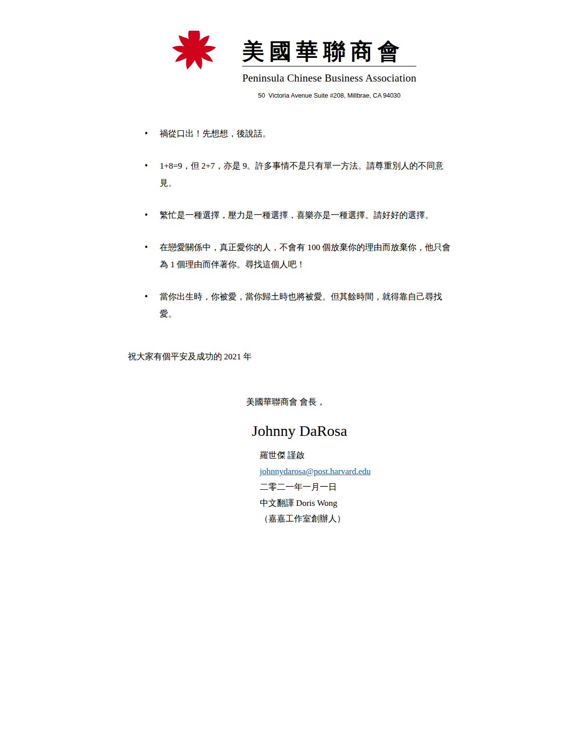美國華聯商會
Peninsula Chinese Business Association
50 Victoria Avenue Suite #208, Millbrae, CA 94030
禍從口出！先想想，後說話。
1+8=9，但 2+7，亦是 9。許多事情不是只有單一方法。請尊重別人的不同意見。
繁忙是一種選擇，壓力是一種選擇，喜樂亦是一種選擇。請好好的選擇。
在戀愛關係中，真正愛你的人，不會有 100 個放棄你的理由而放棄你，他只會為 1 個理由而伴著你。尋找這個人吧！
當你出生時，你被愛，當你歸土時也將被愛。但其餘時間，就得靠自己尋找愛。
祝大家有個平安及成功的 2021 年
美國華聯商會 會長，
Johnny DaRosa
羅世傑 謹啟
johnnydarosa@post.harvard.edu
二零二一年一月一日
中文翻譯 Doris Wong
（嘉嘉工作室創辦人）